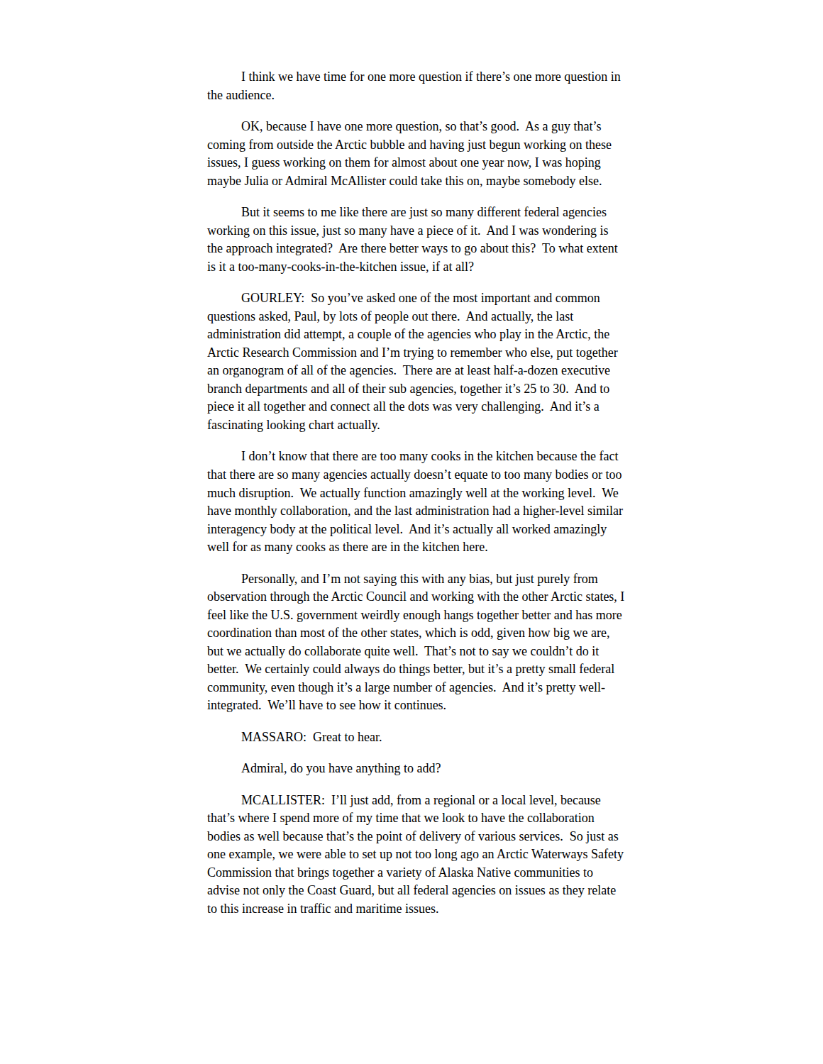I think we have time for one more question if there’s one more question in the audience.
OK, because I have one more question, so that’s good. As a guy that’s coming from outside the Arctic bubble and having just begun working on these issues, I guess working on them for almost about one year now, I was hoping maybe Julia or Admiral McAllister could take this on, maybe somebody else.
But it seems to me like there are just so many different federal agencies working on this issue, just so many have a piece of it. And I was wondering is the approach integrated? Are there better ways to go about this? To what extent is it a too-many-cooks-in-the-kitchen issue, if at all?
GOURLEY: So you’ve asked one of the most important and common questions asked, Paul, by lots of people out there. And actually, the last administration did attempt, a couple of the agencies who play in the Arctic, the Arctic Research Commission and I’m trying to remember who else, put together an organogram of all of the agencies. There are at least half-a-dozen executive branch departments and all of their sub agencies, together it’s 25 to 30. And to piece it all together and connect all the dots was very challenging. And it’s a fascinating looking chart actually.
I don’t know that there are too many cooks in the kitchen because the fact that there are so many agencies actually doesn’t equate to too many bodies or too much disruption. We actually function amazingly well at the working level. We have monthly collaboration, and the last administration had a higher-level similar interagency body at the political level. And it’s actually all worked amazingly well for as many cooks as there are in the kitchen here.
Personally, and I’m not saying this with any bias, but just purely from observation through the Arctic Council and working with the other Arctic states, I feel like the U.S. government weirdly enough hangs together better and has more coordination than most of the other states, which is odd, given how big we are, but we actually do collaborate quite well. That’s not to say we couldn’t do it better. We certainly could always do things better, but it’s a pretty small federal community, even though it’s a large number of agencies. And it’s pretty well-integrated. We’ll have to see how it continues.
MASSARO: Great to hear.
Admiral, do you have anything to add?
MCALLISTER: I’ll just add, from a regional or a local level, because that’s where I spend more of my time that we look to have the collaboration bodies as well because that’s the point of delivery of various services. So just as one example, we were able to set up not too long ago an Arctic Waterways Safety Commission that brings together a variety of Alaska Native communities to advise not only the Coast Guard, but all federal agencies on issues as they relate to this increase in traffic and maritime issues.